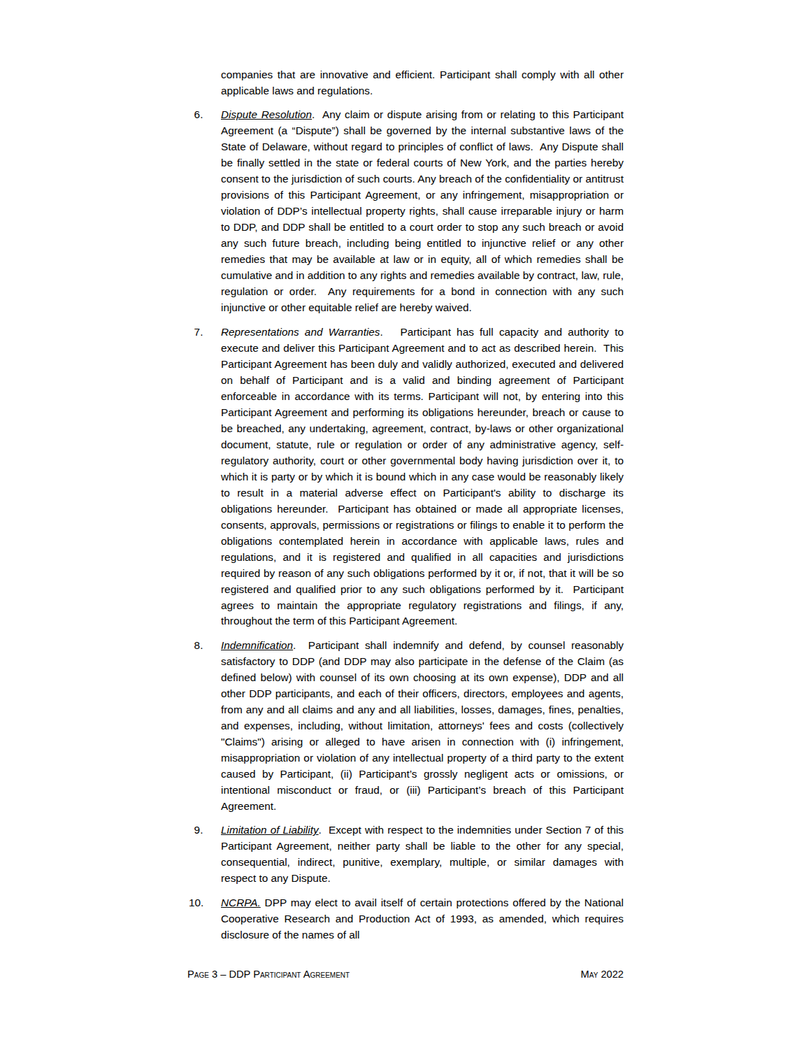companies that are innovative and efficient. Participant shall comply with all other applicable laws and regulations.
Dispute Resolution. Any claim or dispute arising from or relating to this Participant Agreement (a “Dispute”) shall be governed by the internal substantive laws of the State of Delaware, without regard to principles of conflict of laws. Any Dispute shall be finally settled in the state or federal courts of New York, and the parties hereby consent to the jurisdiction of such courts. Any breach of the confidentiality or antitrust provisions of this Participant Agreement, or any infringement, misappropriation or violation of DDP’s intellectual property rights, shall cause irreparable injury or harm to DDP, and DDP shall be entitled to a court order to stop any such breach or avoid any such future breach, including being entitled to injunctive relief or any other remedies that may be available at law or in equity, all of which remedies shall be cumulative and in addition to any rights and remedies available by contract, law, rule, regulation or order. Any requirements for a bond in connection with any such injunctive or other equitable relief are hereby waived.
Representations and Warranties. Participant has full capacity and authority to execute and deliver this Participant Agreement and to act as described herein. This Participant Agreement has been duly and validly authorized, executed and delivered on behalf of Participant and is a valid and binding agreement of Participant enforceable in accordance with its terms. Participant will not, by entering into this Participant Agreement and performing its obligations hereunder, breach or cause to be breached, any undertaking, agreement, contract, by-laws or other organizational document, statute, rule or regulation or order of any administrative agency, self-regulatory authority, court or other governmental body having jurisdiction over it, to which it is party or by which it is bound which in any case would be reasonably likely to result in a material adverse effect on Participant's ability to discharge its obligations hereunder. Participant has obtained or made all appropriate licenses, consents, approvals, permissions or registrations or filings to enable it to perform the obligations contemplated herein in accordance with applicable laws, rules and regulations, and it is registered and qualified in all capacities and jurisdictions required by reason of any such obligations performed by it or, if not, that it will be so registered and qualified prior to any such obligations performed by it. Participant agrees to maintain the appropriate regulatory registrations and filings, if any, throughout the term of this Participant Agreement.
Indemnification. Participant shall indemnify and defend, by counsel reasonably satisfactory to DDP (and DDP may also participate in the defense of the Claim (as defined below) with counsel of its own choosing at its own expense), DDP and all other DDP participants, and each of their officers, directors, employees and agents, from any and all claims and any and all liabilities, losses, damages, fines, penalties, and expenses, including, without limitation, attorneys' fees and costs (collectively "Claims") arising or alleged to have arisen in connection with (i) infringement, misappropriation or violation of any intellectual property of a third party to the extent caused by Participant, (ii) Participant’s grossly negligent acts or omissions, or intentional misconduct or fraud, or (iii) Participant’s breach of this Participant Agreement.
Limitation of Liability. Except with respect to the indemnities under Section 7 of this Participant Agreement, neither party shall be liable to the other for any special, consequential, indirect, punitive, exemplary, multiple, or similar damages with respect to any Dispute.
NCRPA. DPP may elect to avail itself of certain protections offered by the National Cooperative Research and Production Act of 1993, as amended, which requires disclosure of the names of all
Page 3 – DDP Participant Agreement
May 2022